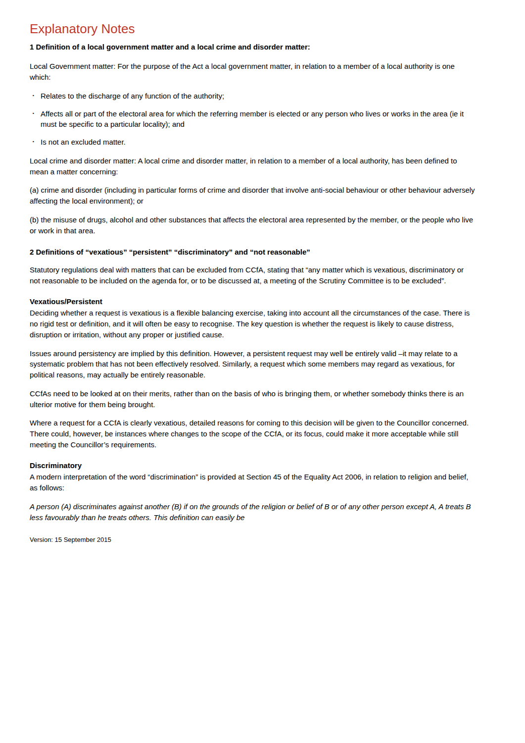Explanatory Notes
1 Definition of a local government matter and a local crime and disorder matter:
Local Government matter: For the purpose of the Act a local government matter, in relation to a member of a local authority is one which:
Relates to the discharge of any function of the authority;
Affects all or part of the electoral area for which the referring member is elected or any person who lives or works in the area (ie it must be specific to a particular locality); and
Is not an excluded matter.
Local crime and disorder matter: A local crime and disorder matter, in relation to a member of a local authority, has been defined to mean a matter concerning:
(a) crime and disorder (including in particular forms of crime and disorder that involve anti-social behaviour or other behaviour adversely affecting the local environment); or
(b) the misuse of drugs, alcohol and other substances that affects the electoral area represented by the member, or the people who live or work in that area.
2 Definitions of “vexatious” “persistent” “discriminatory” and “not reasonable”
Statutory regulations deal with matters that can be excluded from CCfA, stating that “any matter which is vexatious, discriminatory or not reasonable to be included on the agenda for, or to be discussed at, a meeting of the Scrutiny Committee is to be excluded”.
Vexatious/Persistent
Deciding whether a request is vexatious is a flexible balancing exercise, taking into account all the circumstances of the case. There is no rigid test or definition, and it will often be easy to recognise. The key question is whether the request is likely to cause distress, disruption or irritation, without any proper or justified cause.
Issues around persistency are implied by this definition. However, a persistent request may well be entirely valid –it may relate to a systematic problem that has not been effectively resolved. Similarly, a request which some members may regard as vexatious, for political reasons, may actually be entirely reasonable.
CCfAs need to be looked at on their merits, rather than on the basis of who is bringing them, or whether somebody thinks there is an ulterior motive for them being brought.
Where a request for a CCfA is clearly vexatious, detailed reasons for coming to this decision will be given to the Councillor concerned. There could, however, be instances where changes to the scope of the CCfA, or its focus, could make it more acceptable while still meeting the Councillor’s requirements.
Discriminatory
A modern interpretation of the word “discrimination” is provided at Section 45 of the Equality Act 2006, in relation to religion and belief, as follows:
A person (A) discriminates against another (B) if on the grounds of the religion or belief of B or of any other person except A, A treats B less favourably than he treats others. This definition can easily be
Version: 15 September 2015